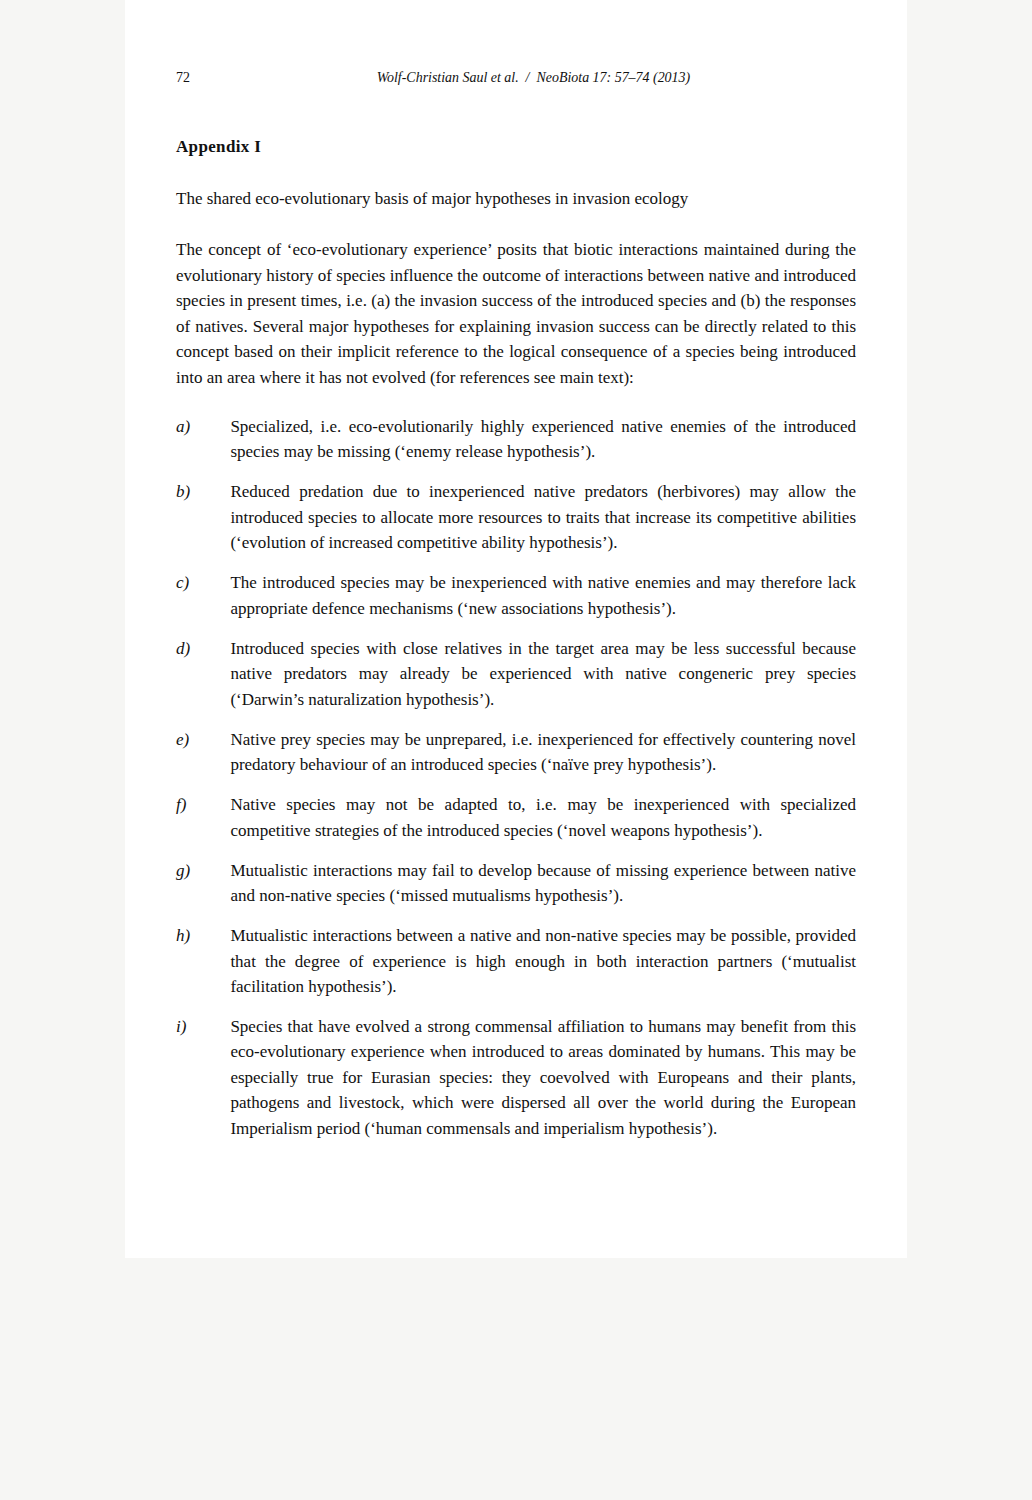72 Wolf-Christian Saul et al. / NeoBiota 17: 57–74 (2013)
Appendix I
The shared eco-evolutionary basis of major hypotheses in invasion ecology
The concept of ‘eco-evolutionary experience’ posits that biotic interactions maintained during the evolutionary history of species influence the outcome of interactions between native and introduced species in present times, i.e. (a) the invasion success of the introduced species and (b) the responses of natives. Several major hypotheses for explaining invasion success can be directly related to this concept based on their implicit reference to the logical consequence of a species being introduced into an area where it has not evolved (for references see main text):
a) Specialized, i.e. eco-evolutionarily highly experienced native enemies of the introduced species may be missing (‘enemy release hypothesis’).
b) Reduced predation due to inexperienced native predators (herbivores) may allow the introduced species to allocate more resources to traits that increase its competitive abilities (‘evolution of increased competitive ability hypothesis’).
c) The introduced species may be inexperienced with native enemies and may therefore lack appropriate defence mechanisms (‘new associations hypothesis’).
d) Introduced species with close relatives in the target area may be less successful because native predators may already be experienced with native congeneric prey species (‘Darwin’s naturalization hypothesis’).
e) Native prey species may be unprepared, i.e. inexperienced for effectively countering novel predatory behaviour of an introduced species (‘naïve prey hypothesis’).
f) Native species may not be adapted to, i.e. may be inexperienced with specialized competitive strategies of the introduced species (‘novel weapons hypothesis’).
g) Mutualistic interactions may fail to develop because of missing experience between native and non-native species (‘missed mutualisms hypothesis’).
h) Mutualistic interactions between a native and non-native species may be possible, provided that the degree of experience is high enough in both interaction partners (‘mutualist facilitation hypothesis’).
i) Species that have evolved a strong commensal affiliation to humans may benefit from this eco-evolutionary experience when introduced to areas dominated by humans. This may be especially true for Eurasian species: they coevolved with Europeans and their plants, pathogens and livestock, which were dispersed all over the world during the European Imperialism period (‘human commensals and imperialism hypothesis’).